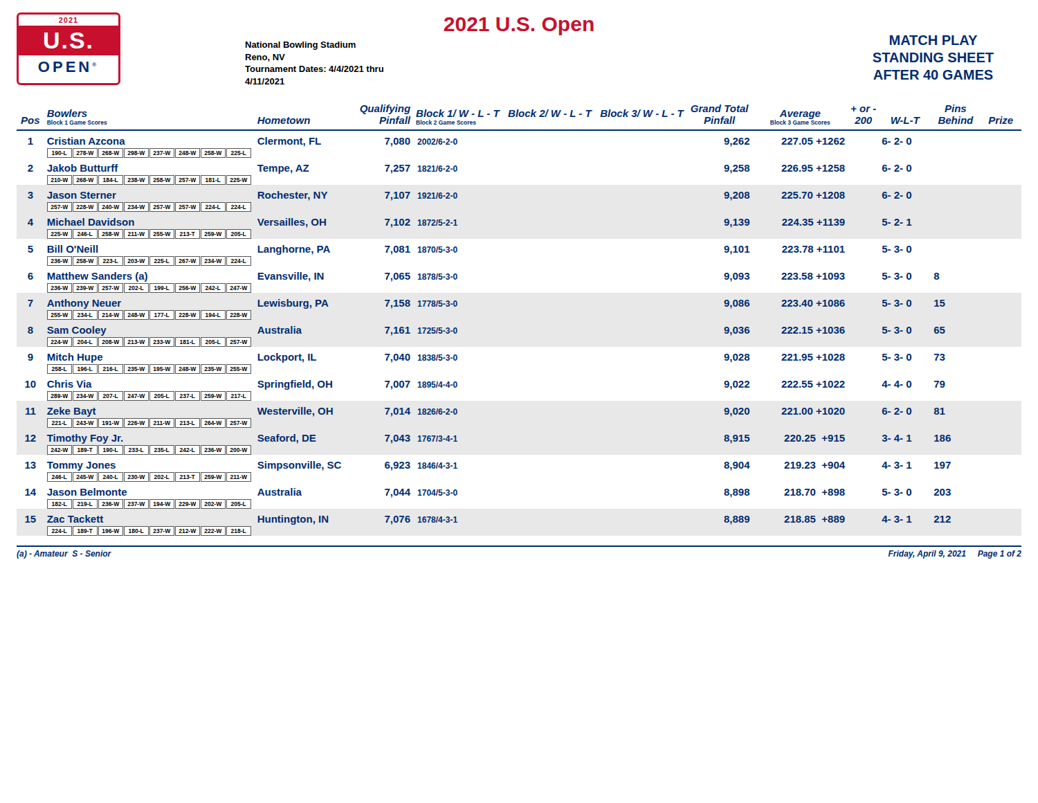2021
U.S.
OPEN®
2021 U.S. Open
National Bowling Stadium
Reno, NV
Tournament Dates: 4/4/2021 thru
4/11/2021
MATCH PLAY
STANDING SHEET
AFTER 40 GAMES
| Pos | Bowlers Block 1 Game Scores | Hometown | Qualifying Pinfall | Block 1/ W - L - T Block 2/ W - L - T Block 3/ W - L - T Block 2 Game Scores | Grand Total Pinfall | Average Block 3 Game Scores | + or - 200 | W-L-T | Pins Behind | Prize |
| --- | --- | --- | --- | --- | --- | --- | --- | --- | --- | --- |
| 1 | Cristian Azcona 190-L 278-W 268-W 298-W 237-W 248-W 258-W 225-L | Clermont, FL | 7,080 | 2002/6-2-0 | 9,262 | 227.05 +1262 | | 6- 2- 0 | | |
| 2 | Jakob Butturff 210-W 268-W 184-L 238-W 258-W 257-W 181-L 225-W | Tempe, AZ | 7,257 | 1821/6-2-0 | 9,258 | 226.95 +1258 | | 6- 2- 0 | | |
| 3 | Jason Sterner 257-W 228-W 240-W 234-W 257-W 257-W 224-L 224-L | Rochester, NY | 7,107 | 1921/6-2-0 | 9,208 | 225.70 +1208 | | 6- 2- 0 | | |
| 4 | Michael Davidson 225-W 246-L 258-W 211-W 255-W 213-T 259-W 205-L | Versailles, OH | 7,102 | 1872/5-2-1 | 9,139 | 224.35 +1139 | | 5- 2- 1 | | |
| 5 | Bill O'Neill 236-W 258-W 223-L 203-W 225-L 267-W 234-W 224-L | Langhorne, PA | 7,081 | 1870/5-3-0 | 9,101 | 223.78 +1101 | | 5- 3- 0 | | |
| 6 | Matthew Sanders (a) 236-W 239-W 257-W 202-L 199-L 256-W 242-L 247-W | Evansville, IN | 7,065 | 1878/5-3-0 | 9,093 | 223.58 +1093 | | 5- 3- 0 | 8 | |
| 7 | Anthony Neuer 255-W 234-L 214-W 248-W 177-L 228-W 194-L 228-W | Lewisburg, PA | 7,158 | 1778/5-3-0 | 9,086 | 223.40 +1086 | | 5- 3- 0 | 15 | |
| 8 | Sam Cooley 224-W 204-L 208-W 213-W 233-W 181-L 205-L 257-W | Australia | 7,161 | 1725/5-3-0 | 9,036 | 222.15 +1036 | | 5- 3- 0 | 65 | |
| 9 | Mitch Hupe 258-L 196-L 216-L 235-W 195-W 248-W 235-W 255-W | Lockport, IL | 7,040 | 1838/5-3-0 | 9,028 | 221.95 +1028 | | 5- 3- 0 | 73 | |
| 10 | Chris Via 289-W 234-W 207-L 247-W 205-L 237-L 259-W 217-L | Springfield, OH | 7,007 | 1895/4-4-0 | 9,022 | 222.55 +1022 | | 4- 4- 0 | 79 | |
| 11 | Zeke Bayt 221-L 243-W 191-W 226-W 211-W 213-L 264-W 257-W | Westerville, OH | 7,014 | 1826/6-2-0 | 9,020 | 221.00 +1020 | | 6- 2- 0 | 81 | |
| 12 | Timothy Foy Jr. 242-W 189-T 190-L 233-L 235-L 242-L 236-W 200-W | Seaford, DE | 7,043 | 1767/3-4-1 | 8,915 | 220.25 +915 | | 3- 4- 1 | 186 | |
| 13 | Tommy Jones 246-L 245-W 240-L 230-W 202-L 213-T 259-W 211-W | Simpsonville, SC | 6,923 | 1846/4-3-1 | 8,904 | 219.23 +904 | | 4- 3- 1 | 197 | |
| 14 | Jason Belmonte 182-L 219-L 236-W 237-W 194-W 229-W 202-W 205-L | Australia | 7,044 | 1704/5-3-0 | 8,898 | 218.70 +898 | | 5- 3- 0 | 203 | |
| 15 | Zac Tackett 224-L 189-T 196-W 180-L 237-W 212-W 222-W 218-L | Huntington, IN | 7,076 | 1678/4-3-1 | 8,889 | 218.85 +889 | | 4- 3- 1 | 212 | |
(a) - Amateur S - Senior
Friday, April 9, 2021 Page 1 of 2